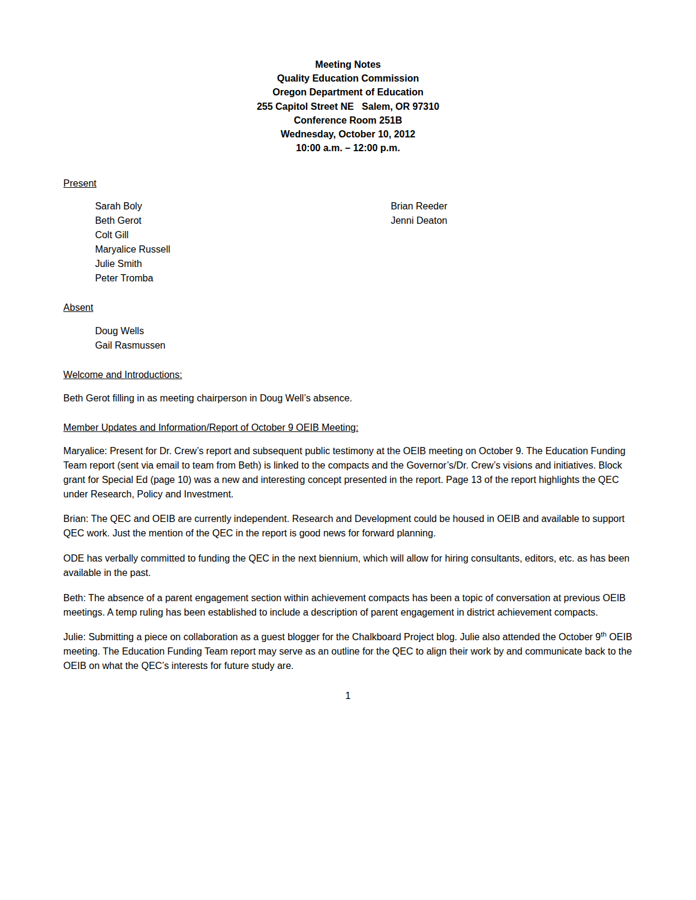Meeting Notes
Quality Education Commission
Oregon Department of Education
255 Capitol Street NE Salem, OR 97310
Conference Room 251B
Wednesday, October 10, 2012
10:00 a.m. – 12:00 p.m.
Present
| Sarah Boly | Brian Reeder |
| Beth Gerot | Jenni Deaton |
| Colt Gill | |
| Maryalice Russell | |
| Julie Smith | |
| Peter Tromba | |
Absent
Doug Wells
Gail Rasmussen
Welcome and Introductions:
Beth Gerot filling in as meeting chairperson in Doug Well’s absence.
Member Updates and Information/Report of October 9 OEIB Meeting:
Maryalice: Present for Dr. Crew’s report and subsequent public testimony at the OEIB meeting on October 9. The Education Funding Team report (sent via email to team from Beth) is linked to the compacts and the Governor’s/Dr. Crew’s visions and initiatives. Block grant for Special Ed (page 10) was a new and interesting concept presented in the report. Page 13 of the report highlights the QEC under Research, Policy and Investment.
Brian: The QEC and OEIB are currently independent. Research and Development could be housed in OEIB and available to support QEC work. Just the mention of the QEC in the report is good news for forward planning.
ODE has verbally committed to funding the QEC in the next biennium, which will allow for hiring consultants, editors, etc. as has been available in the past.
Beth: The absence of a parent engagement section within achievement compacts has been a topic of conversation at previous OEIB meetings. A temp ruling has been established to include a description of parent engagement in district achievement compacts.
Julie: Submitting a piece on collaboration as a guest blogger for the Chalkboard Project blog. Julie also attended the October 9th OEIB meeting. The Education Funding Team report may serve as an outline for the QEC to align their work by and communicate back to the OEIB on what the QEC’s interests for future study are.
1